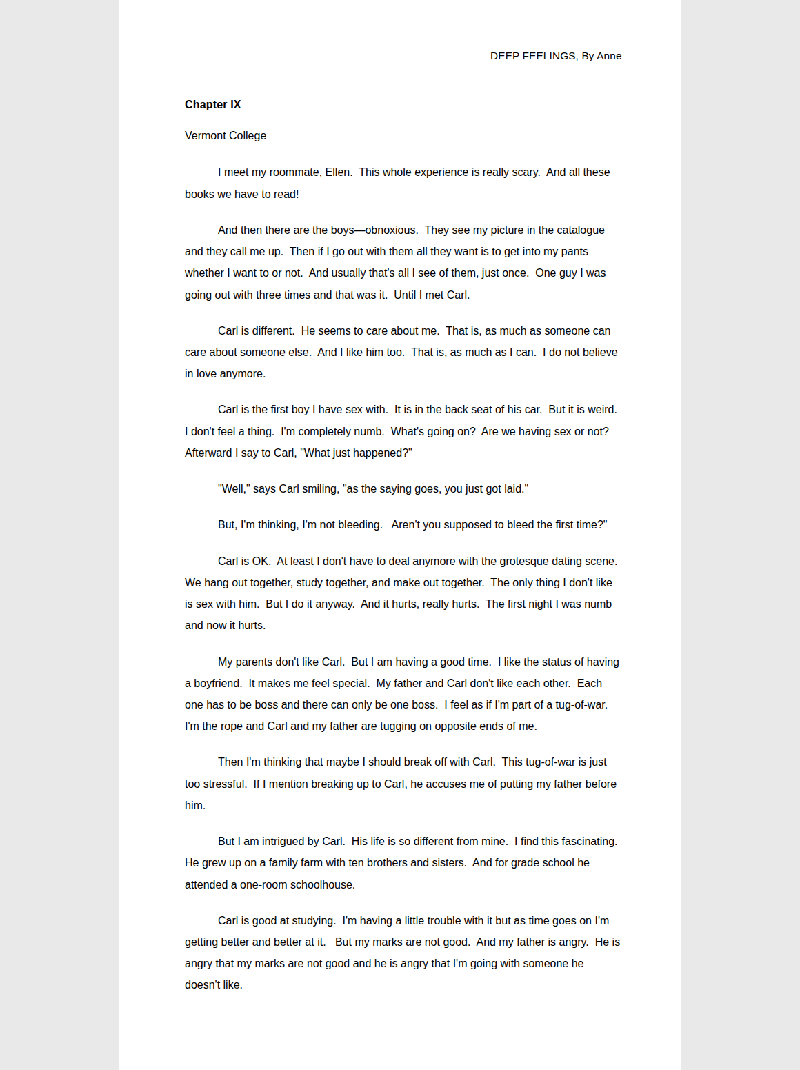DEEP FEELINGS, By Anne
Chapter IX
Vermont College
I meet my roommate, Ellen. This whole experience is really scary. And all these books we have to read!
And then there are the boys—obnoxious. They see my picture in the catalogue and they call me up. Then if I go out with them all they want is to get into my pants whether I want to or not. And usually that's all I see of them, just once. One guy I was going out with three times and that was it. Until I met Carl.
Carl is different. He seems to care about me. That is, as much as someone can care about someone else. And I like him too. That is, as much as I can. I do not believe in love anymore.
Carl is the first boy I have sex with. It is in the back seat of his car. But it is weird. I don't feel a thing. I'm completely numb. What's going on? Are we having sex or not? Afterward I say to Carl, "What just happened?"
"Well," says Carl smiling, "as the saying goes, you just got laid."
But, I'm thinking, I'm not bleeding. Aren't you supposed to bleed the first time?"
Carl is OK. At least I don't have to deal anymore with the grotesque dating scene. We hang out together, study together, and make out together. The only thing I don't like is sex with him. But I do it anyway. And it hurts, really hurts. The first night I was numb and now it hurts.
My parents don't like Carl. But I am having a good time. I like the status of having a boyfriend. It makes me feel special. My father and Carl don't like each other. Each one has to be boss and there can only be one boss. I feel as if I'm part of a tug-of-war. I'm the rope and Carl and my father are tugging on opposite ends of me.
Then I'm thinking that maybe I should break off with Carl. This tug-of-war is just too stressful. If I mention breaking up to Carl, he accuses me of putting my father before him.
But I am intrigued by Carl. His life is so different from mine. I find this fascinating. He grew up on a family farm with ten brothers and sisters. And for grade school he attended a one-room schoolhouse.
Carl is good at studying. I'm having a little trouble with it but as time goes on I'm getting better and better at it. But my marks are not good. And my father is angry. He is angry that my marks are not good and he is angry that I'm going with someone he doesn't like.